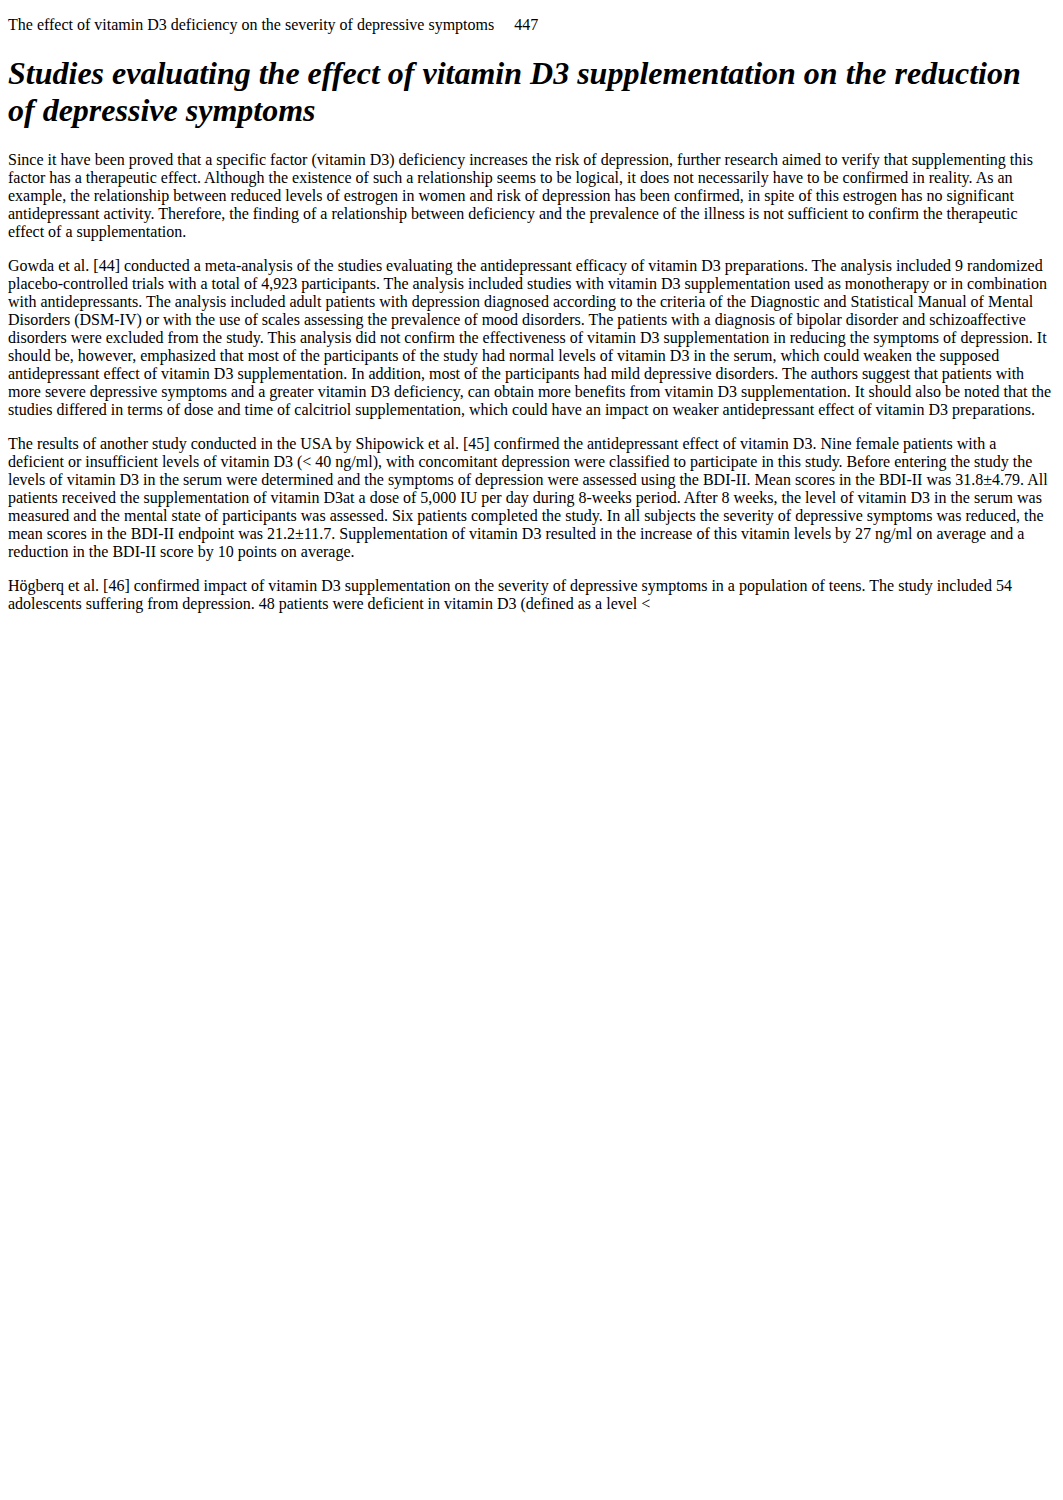The effect of vitamin D3 deficiency on the severity of depressive symptoms 447
Studies evaluating the effect of vitamin D3 supplementation on the reduction of depressive symptoms
Since it have been proved that a specific factor (vitamin D3) deficiency increases the risk of depression, further research aimed to verify that supplementing this factor has a therapeutic effect. Although the existence of such a relationship seems to be logical, it does not necessarily have to be confirmed in reality. As an example, the relationship between reduced levels of estrogen in women and risk of depression has been confirmed, in spite of this estrogen has no significant antidepressant activity. Therefore, the finding of a relationship between deficiency and the prevalence of the illness is not sufficient to confirm the therapeutic effect of a supplementation.
Gowda et al. [44] conducted a meta-analysis of the studies evaluating the antidepressant efficacy of vitamin D3 preparations. The analysis included 9 randomized placebo-controlled trials with a total of 4,923 participants. The analysis included studies with vitamin D3 supplementation used as monotherapy or in combination with antidepressants. The analysis included adult patients with depression diagnosed according to the criteria of the Diagnostic and Statistical Manual of Mental Disorders (DSM-IV) or with the use of scales assessing the prevalence of mood disorders. The patients with a diagnosis of bipolar disorder and schizoaffective disorders were excluded from the study. This analysis did not confirm the effectiveness of vitamin D3 supplementation in reducing the symptoms of depression. It should be, however, emphasized that most of the participants of the study had normal levels of vitamin D3 in the serum, which could weaken the supposed antidepressant effect of vitamin D3 supplementation. In addition, most of the participants had mild depressive disorders. The authors suggest that patients with more severe depressive symptoms and a greater vitamin D3 deficiency, can obtain more benefits from vitamin D3 supplementation. It should also be noted that the studies differed in terms of dose and time of calcitriol supplementation, which could have an impact on weaker antidepressant effect of vitamin D3 preparations.
The results of another study conducted in the USA by Shipowick et al. [45] confirmed the antidepressant effect of vitamin D3. Nine female patients with a deficient or insufficient levels of vitamin D3 (< 40 ng/ml), with concomitant depression were classified to participate in this study. Before entering the study the levels of vitamin D3 in the serum were determined and the symptoms of depression were assessed using the BDI-II. Mean scores in the BDI-II was 31.8±4.79. All patients received the supplementation of vitamin D3at a dose of 5,000 IU per day during 8-weeks period. After 8 weeks, the level of vitamin D3 in the serum was measured and the mental state of participants was assessed. Six patients completed the study. In all subjects the severity of depressive symptoms was reduced, the mean scores in the BDI-II endpoint was 21.2±11.7. Supplementation of vitamin D3 resulted in the increase of this vitamin levels by 27 ng/ml on average and a reduction in the BDI-II score by 10 points on average.
Högberq et al. [46] confirmed impact of vitamin D3 supplementation on the severity of depressive symptoms in a population of teens. The study included 54 adolescents suffering from depression. 48 patients were deficient in vitamin D3 (defined as a level <